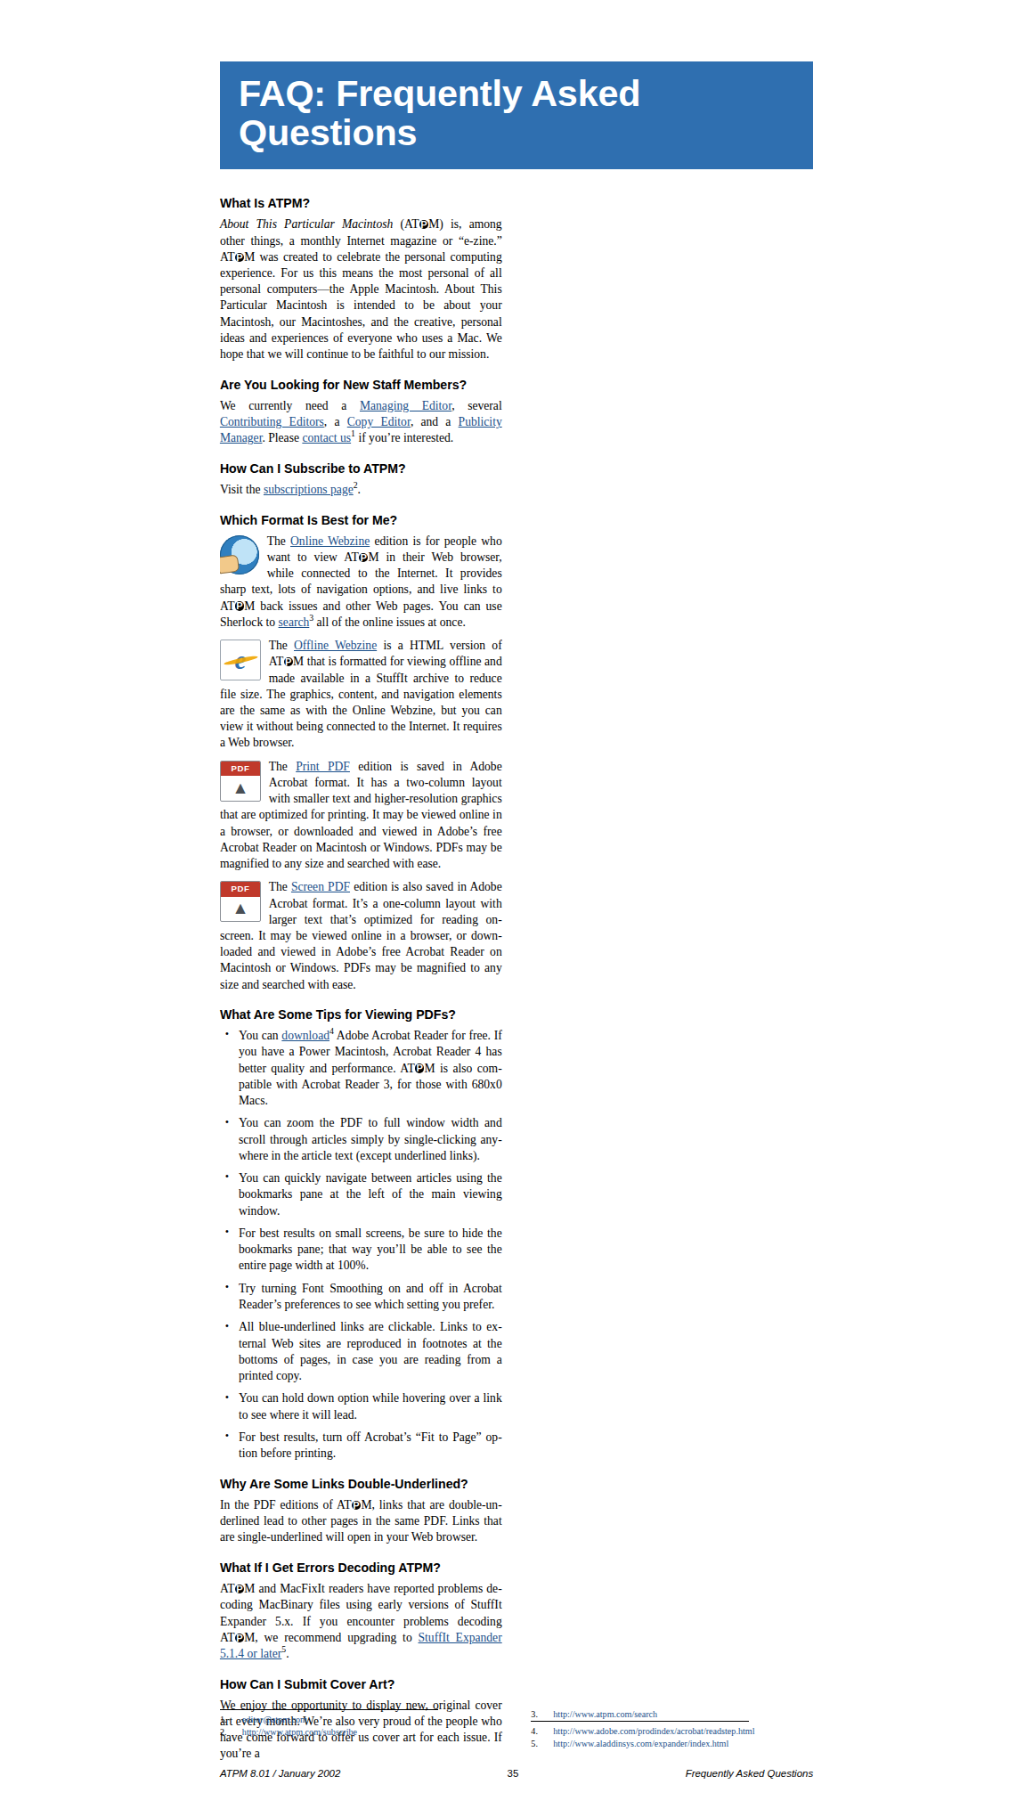FAQ: Frequently Asked Questions
What Is ATPM?
About This Particular Macintosh (ATPM) is, among other things, a monthly Internet magazine or “e-zine.” ATPM was created to celebrate the personal computing experience. For us this means the most personal of all personal computers—the Apple Macintosh. About This Particular Macintosh is intended to be about your Macintosh, our Macintoshes, and the creative, personal ideas and experiences of everyone who uses a Mac. We hope that we will continue to be faithful to our mission.
Are You Looking for New Staff Members?
We currently need a Managing Editor, several Contributing Editors, a Copy Editor, and a Publicity Manager. Please contact us1 if you’re interested.
How Can I Subscribe to ATPM?
Visit the subscriptions page2.
Which Format Is Best for Me?
The Online Webzine edition is for people who want to view ATPM in their Web browser, while connected to the Internet. It provides sharp text, lots of navigation options, and live links to ATPM back issues and other Web pages. You can use Sherlock to search3 all of the online issues at once.
The Offline Webzine is a HTML version of ATPM that is formatted for viewing offline and made available in a StuffIt archive to reduce file size. The graphics, content, and navigation elements are the same as with the Online Webzine, but you can view it without being connected to the Internet. It requires a Web browser.
PDF▲
The Print PDF edition is saved in Adobe Acrobat format. It has a two-column layout with smaller text and higher-resolution graphics that are optimized for printing. It may be viewed online in a browser, or downloaded and viewed in Adobe’s free Acrobat Reader on Macintosh or Windows. PDFs may be magnified to any size and searched with ease.
PDF▲
The Screen PDF edition is also saved in Adobe Acrobat format. It’s a one-column layout with larger text that’s optimized for reading on-screen. It may be viewed online in a browser, or downloaded and viewed in Adobe’s free Acrobat Reader on Macintosh or Windows. PDFs may be magnified to any size and searched with ease.
What Are Some Tips for Viewing PDFs?
You can download4 Adobe Acrobat Reader for free. If you have a Power Macintosh, Acrobat Reader 4 has better quality and performance. ATPM is also compatible with Acrobat Reader 3, for those with 680x0 Macs.
You can zoom the PDF to full window width and scroll through articles simply by single-clicking anywhere in the article text (except underlined links).
You can quickly navigate between articles using the bookmarks pane at the left of the main viewing window.
For best results on small screens, be sure to hide the bookmarks pane; that way you’ll be able to see the entire page width at 100%.
Try turning Font Smoothing on and off in Acrobat Reader’s preferences to see which setting you prefer.
All blue-underlined links are clickable. Links to external Web sites are reproduced in footnotes at the bottoms of pages, in case you are reading from a printed copy.
You can hold down option while hovering over a link to see where it will lead.
For best results, turn off Acrobat’s “Fit to Page” option before printing.
Why Are Some Links Double-Underlined?
In the PDF editions of ATPM, links that are double-underlined lead to other pages in the same PDF. Links that are single-underlined will open in your Web browser.
What If I Get Errors Decoding ATPM?
ATPM and MacFixIt readers have reported problems decoding MacBinary files using early versions of StuffIt Expander 5.x. If you encounter problems decoding ATPM, we recommend upgrading to StuffIt Expander 5.1.4 or later5.
How Can I Submit Cover Art?
We enjoy the opportunity to display new, original cover art every month. We’re also very proud of the people who have come forward to offer us cover art for each issue. If you’re a
1. editor@atpm.com
2. http://www.atpm.com/subscribe
3. http://www.atpm.com/search
4. http://www.adobe.com/prodindex/acrobat/readstep.html
5. http://www.aladdinsys.com/expander/index.html
ATPM 8.01 / January 2002
35
Frequently Asked Questions